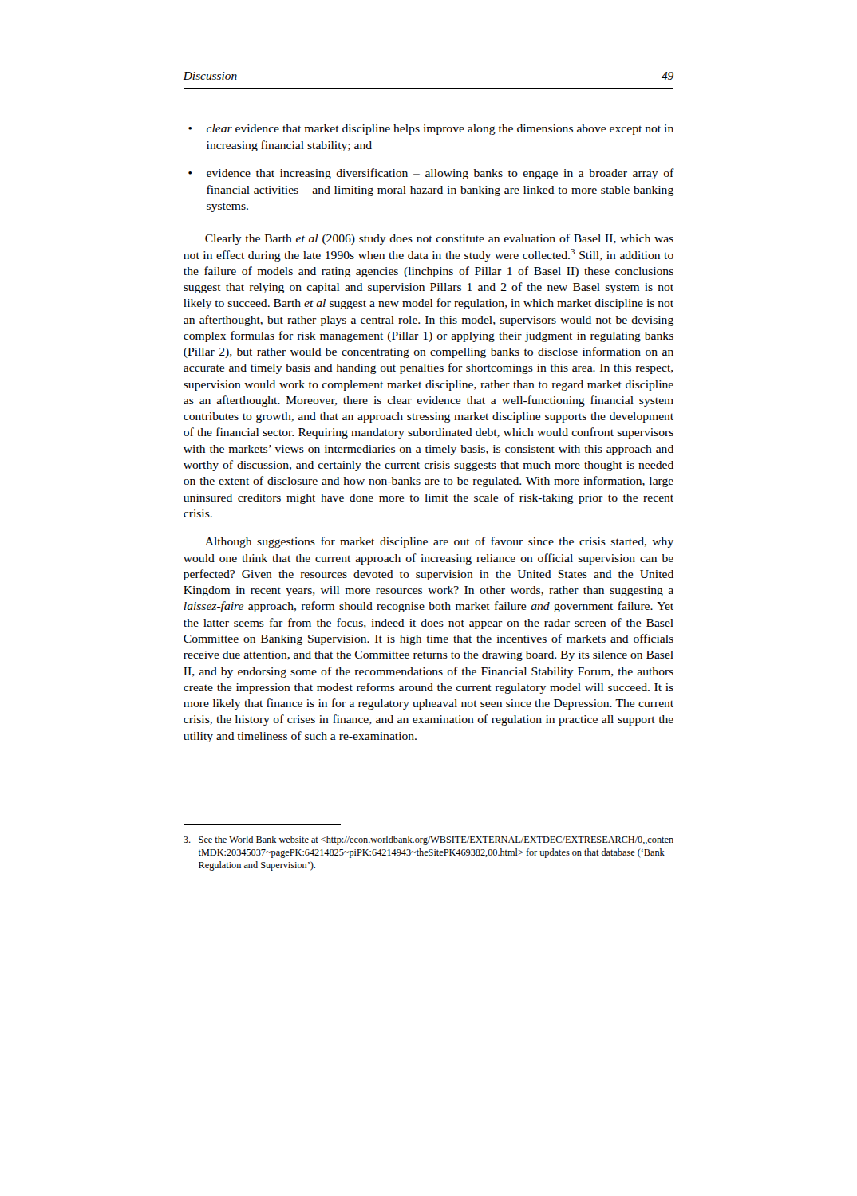Discussion
49
clear evidence that market discipline helps improve along the dimensions above except not in increasing financial stability; and
evidence that increasing diversification – allowing banks to engage in a broader array of financial activities – and limiting moral hazard in banking are linked to more stable banking systems.
Clearly the Barth et al (2006) study does not constitute an evaluation of Basel II, which was not in effect during the late 1990s when the data in the study were collected.3 Still, in addition to the failure of models and rating agencies (linchpins of Pillar 1 of Basel II) these conclusions suggest that relying on capital and supervision Pillars 1 and 2 of the new Basel system is not likely to succeed. Barth et al suggest a new model for regulation, in which market discipline is not an afterthought, but rather plays a central role. In this model, supervisors would not be devising complex formulas for risk management (Pillar 1) or applying their judgment in regulating banks (Pillar 2), but rather would be concentrating on compelling banks to disclose information on an accurate and timely basis and handing out penalties for shortcomings in this area. In this respect, supervision would work to complement market discipline, rather than to regard market discipline as an afterthought. Moreover, there is clear evidence that a well-functioning financial system contributes to growth, and that an approach stressing market discipline supports the development of the financial sector. Requiring mandatory subordinated debt, which would confront supervisors with the markets’ views on intermediaries on a timely basis, is consistent with this approach and worthy of discussion, and certainly the current crisis suggests that much more thought is needed on the extent of disclosure and how non-banks are to be regulated. With more information, large uninsured creditors might have done more to limit the scale of risk-taking prior to the recent crisis.
Although suggestions for market discipline are out of favour since the crisis started, why would one think that the current approach of increasing reliance on official supervision can be perfected? Given the resources devoted to supervision in the United States and the United Kingdom in recent years, will more resources work? In other words, rather than suggesting a laissez-faire approach, reform should recognise both market failure and government failure. Yet the latter seems far from the focus, indeed it does not appear on the radar screen of the Basel Committee on Banking Supervision. It is high time that the incentives of markets and officials receive due attention, and that the Committee returns to the drawing board. By its silence on Basel II, and by endorsing some of the recommendations of the Financial Stability Forum, the authors create the impression that modest reforms around the current regulatory model will succeed. It is more likely that finance is in for a regulatory upheaval not seen since the Depression. The current crisis, the history of crises in finance, and an examination of regulation in practice all support the utility and timeliness of such a re-examination.
3.
See the World Bank website at <http://econ.worldbank.org/WBSITE/EXTERNAL/EXTDEC/EXTRESEARCH/0,,contentMDK:20345037~pagePK:64214825~piPK:64214943~theSitePK469382,00.html> for updates on that database (‘Bank Regulation and Supervision’).